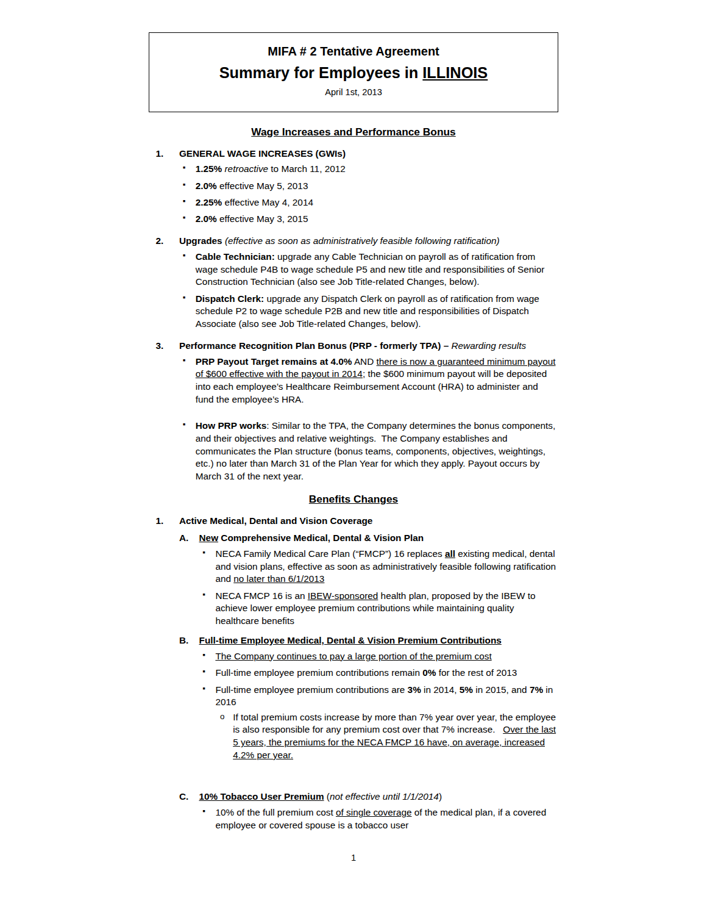MIFA # 2 Tentative Agreement
Summary for Employees in ILLINOIS
April 1st, 2013
Wage Increases and Performance Bonus
1.
GENERAL WAGE INCREASES (GWIs)
1.25% retroactive to March 11, 2012
2.0% effective May 5, 2013
2.25% effective May 4, 2014
2.0% effective May 3, 2015
2.
Upgrades (effective as soon as administratively feasible following ratification)
Cable Technician: upgrade any Cable Technician on payroll as of ratification from wage schedule P4B to wage schedule P5 and new title and responsibilities of Senior Construction Technician (also see Job Title-related Changes, below).
Dispatch Clerk: upgrade any Dispatch Clerk on payroll as of ratification from wage schedule P2 to wage schedule P2B and new title and responsibilities of Dispatch Associate (also see Job Title-related Changes, below).
3.
Performance Recognition Plan Bonus (PRP - formerly TPA) – Rewarding results
PRP Payout Target remains at 4.0% AND there is now a guaranteed minimum payout of $600 effective with the payout in 2014; the $600 minimum payout will be deposited into each employee’s Healthcare Reimbursement Account (HRA) to administer and fund the employee’s HRA.
How PRP works: Similar to the TPA, the Company determines the bonus components, and their objectives and relative weightings. The Company establishes and communicates the Plan structure (bonus teams, components, objectives, weightings, etc.) no later than March 31 of the Plan Year for which they apply. Payout occurs by March 31 of the next year.
Benefits Changes
1.
Active Medical, Dental and Vision Coverage
A.
New Comprehensive Medical, Dental & Vision Plan
NECA Family Medical Care Plan (“FMCP”) 16 replaces all existing medical, dental and vision plans, effective as soon as administratively feasible following ratification and no later than 6/1/2013
NECA FMCP 16 is an IBEW-sponsored health plan, proposed by the IBEW to achieve lower employee premium contributions while maintaining quality healthcare benefits
B.
Full-time Employee Medical, Dental & Vision Premium Contributions
The Company continues to pay a large portion of the premium cost
Full-time employee premium contributions remain 0% for the rest of 2013
Full-time employee premium contributions are 3% in 2014, 5% in 2015, and 7% in 2016
If total premium costs increase by more than 7% year over year, the employee is also responsible for any premium cost over that 7% increase. Over the last 5 years, the premiums for the NECA FMCP 16 have, on average, increased 4.2% per year.
C.
10% Tobacco User Premium (not effective until 1/1/2014)
10% of the full premium cost of single coverage of the medical plan, if a covered employee or covered spouse is a tobacco user
1